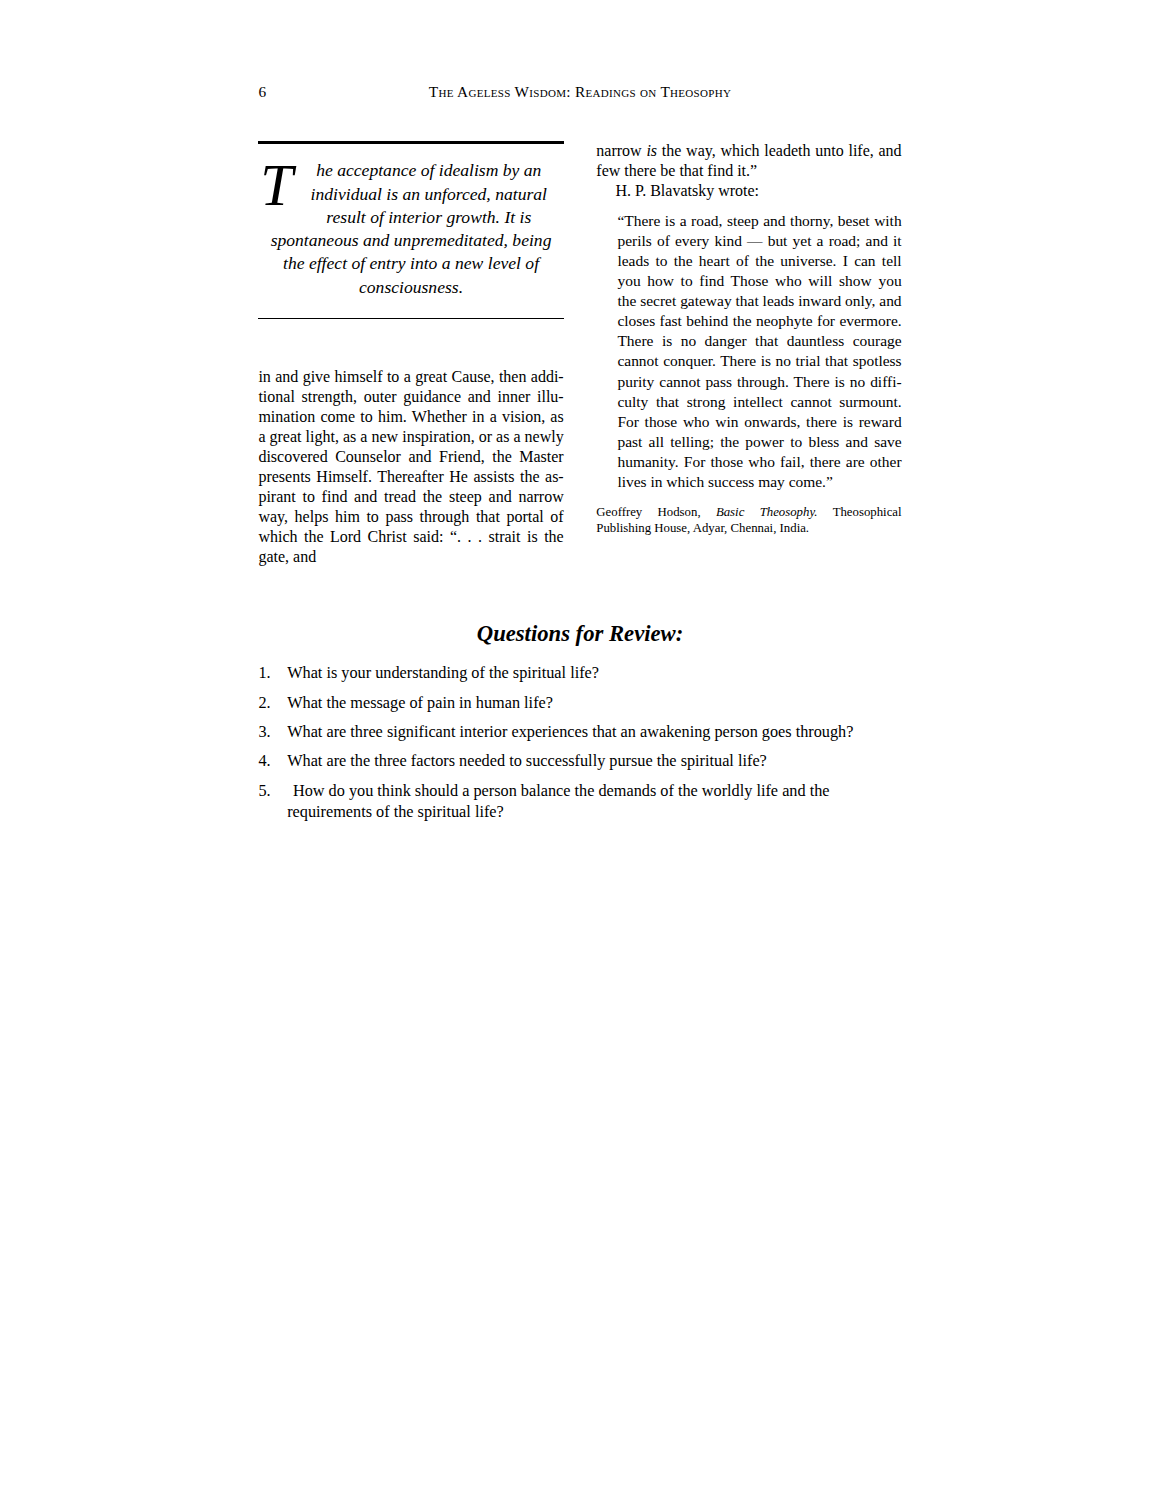6
The Ageless Wisdom: Readings on Theosophy
T
he acceptance of idealism by an individual is an unforced, natural result of interior growth. It is spontaneous and unpremeditated, being the effect of entry into a new level of consciousness.
in and give himself to a great Cause, then additional strength, outer guidance and inner illumination come to him. Whether in a vision, as a great light, as a new inspiration, or as a newly discovered Counselor and Friend, the Master presents Himself. Thereafter He assists the aspirant to find and tread the steep and narrow way, helps him to pass through that portal of which the Lord Christ said: “. . . strait is the gate, and
narrow is the way, which leadeth unto life, and few there be that find it.”
H. P. Blavatsky wrote:
“There is a road, steep and thorny, beset with perils of every kind — but yet a road; and it leads to the heart of the universe. I can tell you how to find Those who will show you the secret gateway that leads inward only, and closes fast behind the neophyte for evermore. There is no danger that dauntless courage cannot conquer. There is no trial that spotless purity cannot pass through. There is no difficulty that strong intellect cannot surmount. For those who win onwards, there is reward past all telling; the power to bless and save humanity. For those who fail, there are other lives in which success may come.”
Geoffrey Hodson, Basic Theosophy. Theosophical Publishing House, Adyar, Chennai, India.
Questions for Review:
1. What is your understanding of the spiritual life?
2. What the message of pain in human life?
3. What are three significant interior experiences that an awakening person goes through?
4. What are the three factors needed to successfully pursue the spiritual life?
5. How do you think should a person balance the demands of the worldly life and the requirements of the spiritual life?